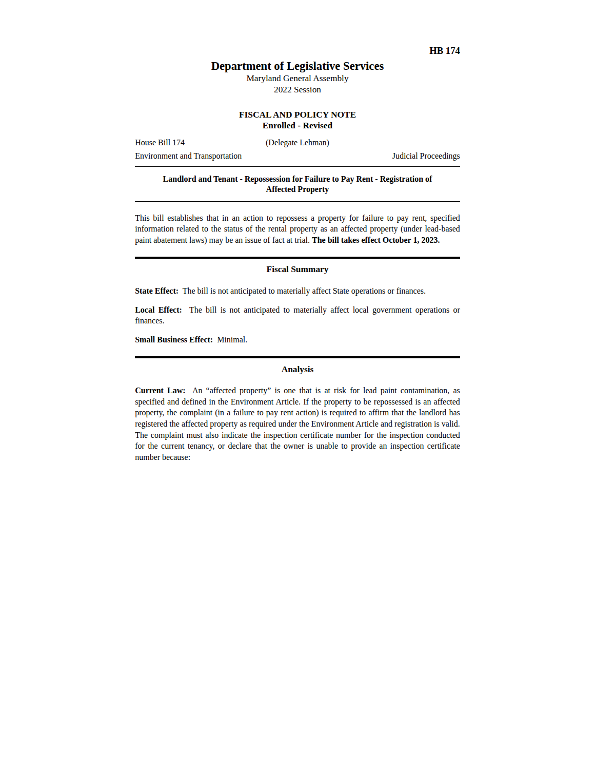HB 174
Department of Legislative Services
Maryland General Assembly
2022 Session
FISCAL AND POLICY NOTE
Enrolled - Revised
| House Bill 174 | (Delegate Lehman) | |
| Environment and Transportation | | Judicial Proceedings |
Landlord and Tenant - Repossession for Failure to Pay Rent - Registration of
Affected Property
This bill establishes that in an action to repossess a property for failure to pay rent, specified information related to the status of the rental property as an affected property (under lead-based paint abatement laws) may be an issue of fact at trial. The bill takes effect October 1, 2023.
Fiscal Summary
State Effect: The bill is not anticipated to materially affect State operations or finances.
Local Effect: The bill is not anticipated to materially affect local government operations or finances.
Small Business Effect: Minimal.
Analysis
Current Law: An “affected property” is one that is at risk for lead paint contamination, as specified and defined in the Environment Article. If the property to be repossessed is an affected property, the complaint (in a failure to pay rent action) is required to affirm that the landlord has registered the affected property as required under the Environment Article and registration is valid. The complaint must also indicate the inspection certificate number for the inspection conducted for the current tenancy, or declare that the owner is unable to provide an inspection certificate number because: